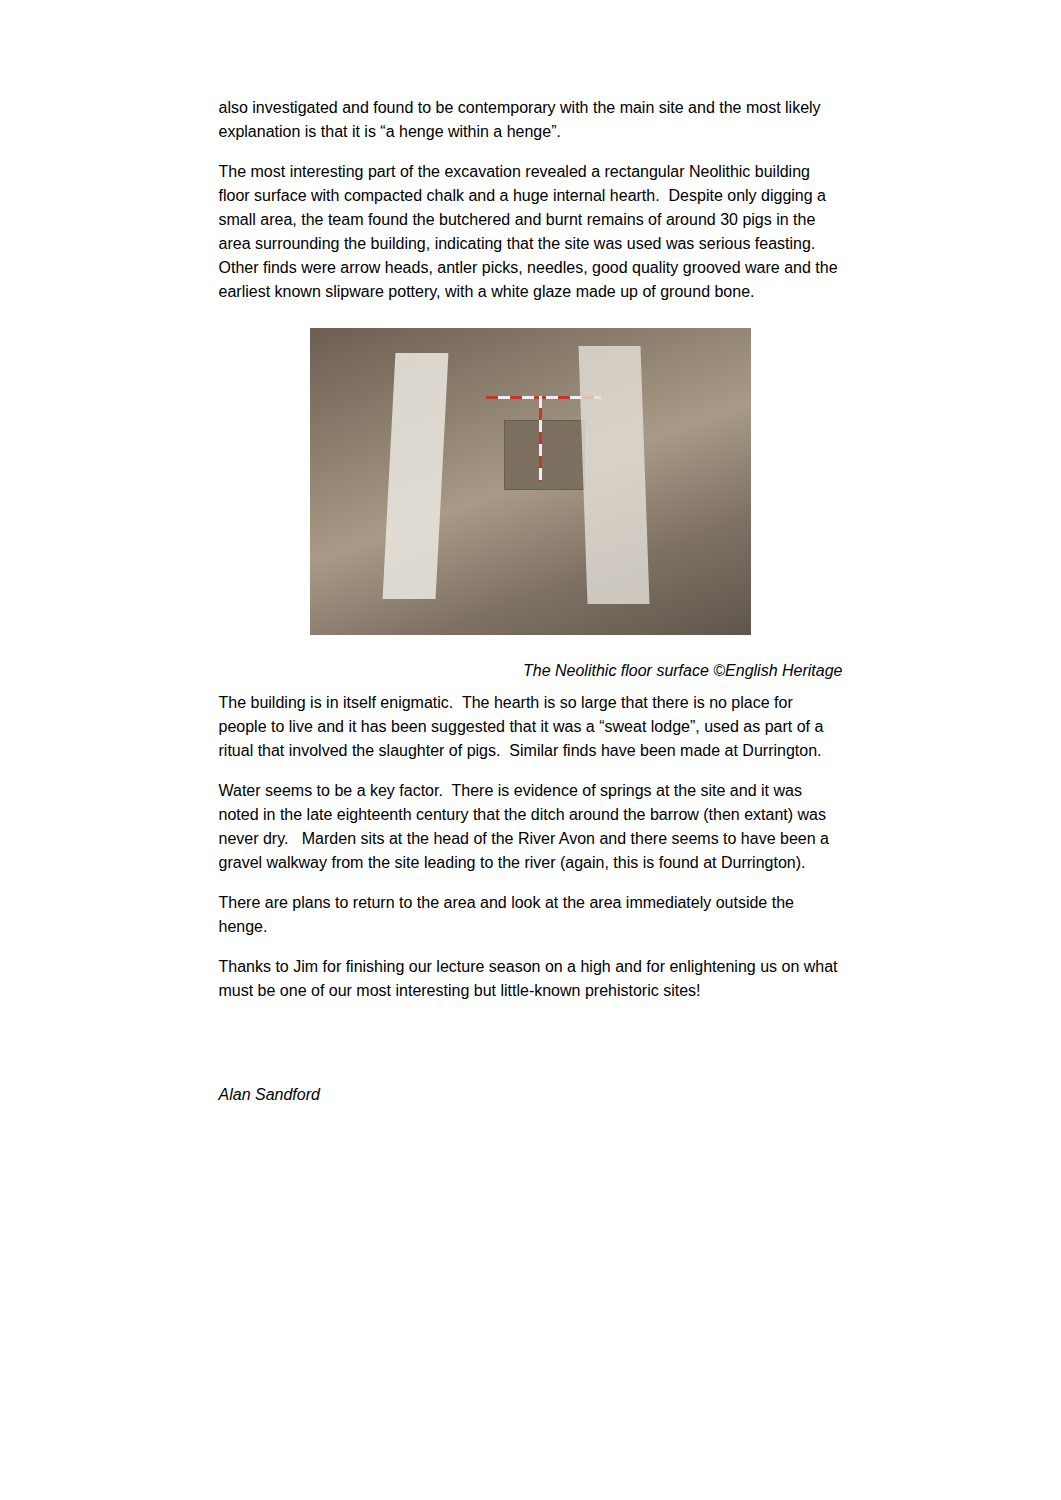also investigated and found to be contemporary with the main site and the most likely explanation is that it is “a henge within a henge”.
The most interesting part of the excavation revealed a rectangular Neolithic building floor surface with compacted chalk and a huge internal hearth. Despite only digging a small area, the team found the butchered and burnt remains of around 30 pigs in the area surrounding the building, indicating that the site was used was serious feasting. Other finds were arrow heads, antler picks, needles, good quality grooved ware and the earliest known slipware pottery, with a white glaze made up of ground bone.
The Neolithic floor surface ©English Heritage
The building is in itself enigmatic. The hearth is so large that there is no place for people to live and it has been suggested that it was a “sweat lodge”, used as part of a ritual that involved the slaughter of pigs. Similar finds have been made at Durrington.
Water seems to be a key factor. There is evidence of springs at the site and it was noted in the late eighteenth century that the ditch around the barrow (then extant) was never dry. Marden sits at the head of the River Avon and there seems to have been a gravel walkway from the site leading to the river (again, this is found at Durrington).
There are plans to return to the area and look at the area immediately outside the henge.
Thanks to Jim for finishing our lecture season on a high and for enlightening us on what must be one of our most interesting but little-known prehistoric sites!
Alan Sandford